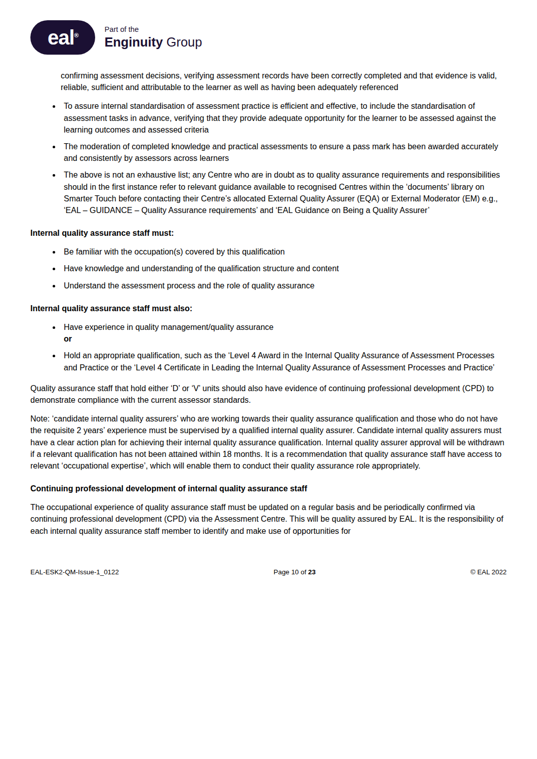eal®
Part of the
Enginuity Group
confirming assessment decisions, verifying assessment records have been correctly completed and that evidence is valid, reliable, sufficient and attributable to the learner as well as having been adequately referenced
To assure internal standardisation of assessment practice is efficient and effective, to include the standardisation of assessment tasks in advance, verifying that they provide adequate opportunity for the learner to be assessed against the learning outcomes and assessed criteria
The moderation of completed knowledge and practical assessments to ensure a pass mark has been awarded accurately and consistently by assessors across learners
The above is not an exhaustive list; any Centre who are in doubt as to quality assurance requirements and responsibilities should in the first instance refer to relevant guidance available to recognised Centres within the ‘documents’ library on Smarter Touch before contacting their Centre’s allocated External Quality Assurer (EQA) or External Moderator (EM) e.g., ‘EAL – GUIDANCE – Quality Assurance requirements’ and ‘EAL Guidance on Being a Quality Assurer’
Internal quality assurance staff must:
Be familiar with the occupation(s) covered by this qualification
Have knowledge and understanding of the qualification structure and content
Understand the assessment process and the role of quality assurance
Internal quality assurance staff must also:
Have experience in quality management/quality assurance
or
Hold an appropriate qualification, such as the ‘Level 4 Award in the Internal Quality Assurance of Assessment Processes and Practice or the ‘Level 4 Certificate in Leading the Internal Quality Assurance of Assessment Processes and Practice’
Quality assurance staff that hold either ‘D’ or ‘V’ units should also have evidence of continuing professional development (CPD) to demonstrate compliance with the current assessor standards.
Note: ‘candidate internal quality assurers’ who are working towards their quality assurance qualification and those who do not have the requisite 2 years’ experience must be supervised by a qualified internal quality assurer. Candidate internal quality assurers must have a clear action plan for achieving their internal quality assurance qualification. Internal quality assurer approval will be withdrawn if a relevant qualification has not been attained within 18 months. It is a recommendation that quality assurance staff have access to relevant ‘occupational expertise’, which will enable them to conduct their quality assurance role appropriately.
Continuing professional development of internal quality assurance staff
The occupational experience of quality assurance staff must be updated on a regular basis and be periodically confirmed via continuing professional development (CPD) via the Assessment Centre. This will be quality assured by EAL. It is the responsibility of each internal quality assurance staff member to identify and make use of opportunities for
EAL-ESK2-QM-Issue-1_0122 Page 10 of 23 © EAL 2022